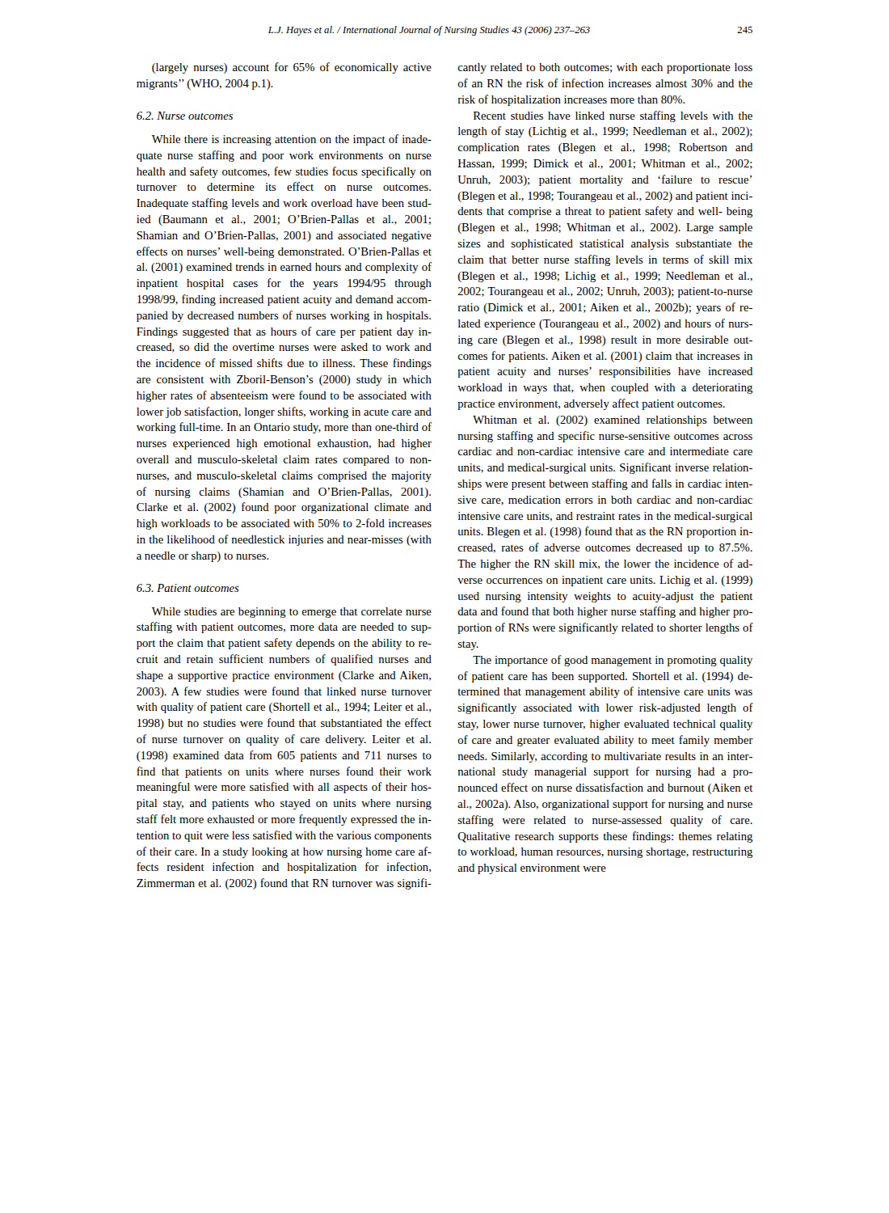L.J. Hayes et al. / International Journal of Nursing Studies 43 (2006) 237–263 245
(largely nurses) account for 65% of economically active migrants’’ (WHO, 2004 p.1).
6.2. Nurse outcomes
While there is increasing attention on the impact of inadequate nurse staffing and poor work environments on nurse health and safety outcomes, few studies focus specifically on turnover to determine its effect on nurse outcomes. Inadequate staffing levels and work overload have been studied (Baumann et al., 2001; O’Brien-Pallas et al., 2001; Shamian and O’Brien-Pallas, 2001) and associated negative effects on nurses’ well-being demonstrated. O’Brien-Pallas et al. (2001) examined trends in earned hours and complexity of inpatient hospital cases for the years 1994/95 through 1998/99, finding increased patient acuity and demand accompanied by decreased numbers of nurses working in hospitals. Findings suggested that as hours of care per patient day increased, so did the overtime nurses were asked to work and the incidence of missed shifts due to illness. These findings are consistent with Zboril-Benson’s (2000) study in which higher rates of absenteeism were found to be associated with lower job satisfaction, longer shifts, working in acute care and working full-time. In an Ontario study, more than one-third of nurses experienced high emotional exhaustion, had higher overall and musculo-skeletal claim rates compared to non-nurses, and musculo-skeletal claims comprised the majority of nursing claims (Shamian and O’Brien-Pallas, 2001). Clarke et al. (2002) found poor organizational climate and high workloads to be associated with 50% to 2-fold increases in the likelihood of needlestick injuries and near-misses (with a needle or sharp) to nurses.
6.3. Patient outcomes
While studies are beginning to emerge that correlate nurse staffing with patient outcomes, more data are needed to support the claim that patient safety depends on the ability to recruit and retain sufficient numbers of qualified nurses and shape a supportive practice environment (Clarke and Aiken, 2003). A few studies were found that linked nurse turnover with quality of patient care (Shortell et al., 1994; Leiter et al., 1998) but no studies were found that substantiated the effect of nurse turnover on quality of care delivery. Leiter et al. (1998) examined data from 605 patients and 711 nurses to find that patients on units where nurses found their work meaningful were more satisfied with all aspects of their hospital stay, and patients who stayed on units where nursing staff felt more exhausted or more frequently expressed the intention to quit were less satisfied with the various components of their care. In a study looking at how nursing home care affects resident infection and hospitalization for infection, Zimmerman et al. (2002) found that RN turnover was significantly related to both outcomes; with each proportionate loss of an RN the risk of infection increases almost 30% and the risk of hospitalization increases more than 80%.
Recent studies have linked nurse staffing levels with the length of stay (Lichtig et al., 1999; Needleman et al., 2002); complication rates (Blegen et al., 1998; Robertson and Hassan, 1999; Dimick et al., 2001; Whitman et al., 2002; Unruh, 2003); patient mortality and ‘failure to rescue’ (Blegen et al., 1998; Tourangeau et al., 2002) and patient incidents that comprise a threat to patient safety and well- being (Blegen et al., 1998; Whitman et al., 2002). Large sample sizes and sophisticated statistical analysis substantiate the claim that better nurse staffing levels in terms of skill mix (Blegen et al., 1998; Lichig et al., 1999; Needleman et al., 2002; Tourangeau et al., 2002; Unruh, 2003); patient-to-nurse ratio (Dimick et al., 2001; Aiken et al., 2002b); years of related experience (Tourangeau et al., 2002) and hours of nursing care (Blegen et al., 1998) result in more desirable outcomes for patients. Aiken et al. (2001) claim that increases in patient acuity and nurses’ responsibilities have increased workload in ways that, when coupled with a deteriorating practice environment, adversely affect patient outcomes.
Whitman et al. (2002) examined relationships between nursing staffing and specific nurse-sensitive outcomes across cardiac and non-cardiac intensive care and intermediate care units, and medical-surgical units. Significant inverse relationships were present between staffing and falls in cardiac intensive care, medication errors in both cardiac and non-cardiac intensive care units, and restraint rates in the medical-surgical units. Blegen et al. (1998) found that as the RN proportion increased, rates of adverse outcomes decreased up to 87.5%. The higher the RN skill mix, the lower the incidence of adverse occurrences on inpatient care units. Lichig et al. (1999) used nursing intensity weights to acuity-adjust the patient data and found that both higher nurse staffing and higher proportion of RNs were significantly related to shorter lengths of stay.
The importance of good management in promoting quality of patient care has been supported. Shortell et al. (1994) determined that management ability of intensive care units was significantly associated with lower risk-adjusted length of stay, lower nurse turnover, higher evaluated technical quality of care and greater evaluated ability to meet family member needs. Similarly, according to multivariate results in an international study managerial support for nursing had a pronounced effect on nurse dissatisfaction and burnout (Aiken et al., 2002a). Also, organizational support for nursing and nurse staffing were related to nurse-assessed quality of care. Qualitative research supports these findings: themes relating to workload, human resources, nursing shortage, restructuring and physical environment were